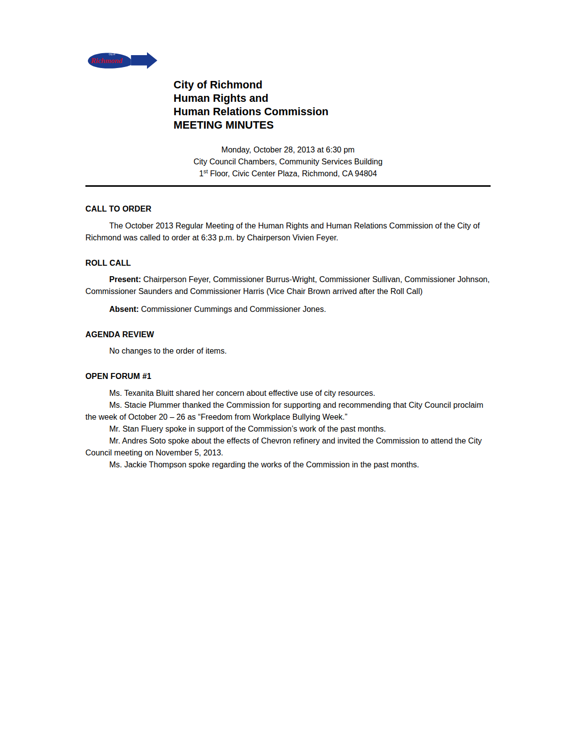Richmond City of
City of Richmond
Human Rights and
Human Relations Commission
MEETING MINUTES
Monday, October 28, 2013 at 6:30 pm
City Council Chambers, Community Services Building
1st Floor, Civic Center Plaza, Richmond, CA 94804
CALL TO ORDER
The October 2013 Regular Meeting of the Human Rights and Human Relations Commission of the City of Richmond was called to order at 6:33 p.m. by Chairperson Vivien Feyer.
ROLL CALL
Present: Chairperson Feyer, Commissioner Burrus-Wright, Commissioner Sullivan, Commissioner Johnson, Commissioner Saunders and Commissioner Harris (Vice Chair Brown arrived after the Roll Call)
Absent: Commissioner Cummings and Commissioner Jones.
AGENDA REVIEW
No changes to the order of items.
OPEN FORUM #1
Ms. Texanita Bluitt shared her concern about effective use of city resources.
Ms. Stacie Plummer thanked the Commission for supporting and recommending that City Council proclaim the week of October 20 – 26 as “Freedom from Workplace Bullying Week.”
Mr. Stan Fluery spoke in support of the Commission’s work of the past months.
Mr. Andres Soto spoke about the effects of Chevron refinery and invited the Commission to attend the City Council meeting on November 5, 2013.
Ms. Jackie Thompson spoke regarding the works of the Commission in the past months.